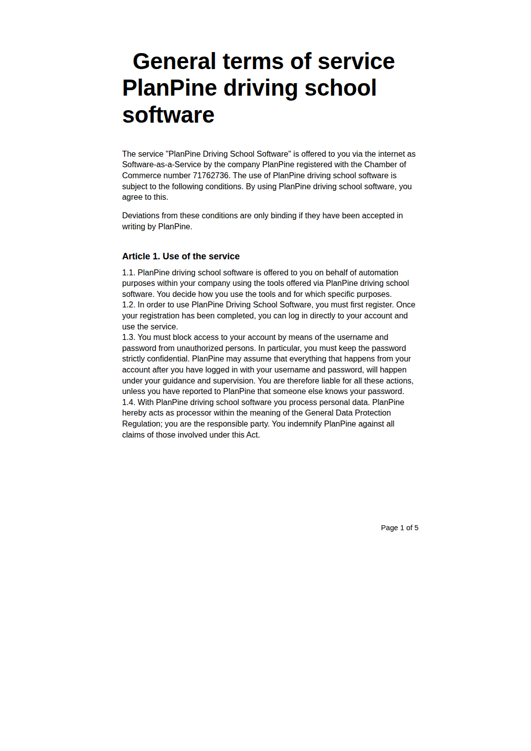General terms of service
PlanPine driving school
software
The service "PlanPine Driving School Software" is offered to you via the internet as Software-as-a-Service by the company PlanPine registered with the Chamber of Commerce number 71762736. The use of PlanPine driving school software is subject to the following conditions. By using PlanPine driving school software, you agree to this.
Deviations from these conditions are only binding if they have been accepted in writing by PlanPine.
Article 1. Use of the service
1.1. PlanPine driving school software is offered to you on behalf of automation purposes within your company using the tools offered via PlanPine driving school software. You decide how you use the tools and for which specific purposes.
1.2. In order to use PlanPine Driving School Software, you must first register. Once your registration has been completed, you can log in directly to your account and use the service.
1.3. You must block access to your account by means of the username and password from unauthorized persons. In particular, you must keep the password strictly confidential. PlanPine may assume that everything that happens from your account after you have logged in with your username and password, will happen under your guidance and supervision. You are therefore liable for all these actions, unless you have reported to PlanPine that someone else knows your password.
1.4. With PlanPine driving school software you process personal data. PlanPine hereby acts as processor within the meaning of the General Data Protection Regulation; you are the responsible party. You indemnify PlanPine against all claims of those involved under this Act.
Page 1 of 5